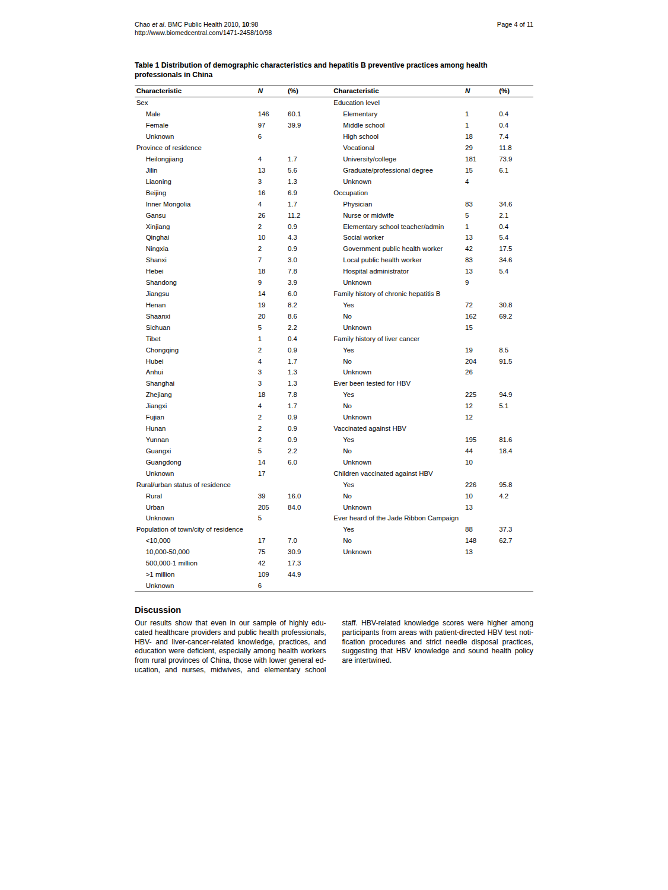Chao et al. BMC Public Health 2010, 10:98
http://www.biomedcentral.com/1471-2458/10/98
Page 4 of 11
Table 1 Distribution of demographic characteristics and hepatitis B preventive practices among health professionals in China
| Characteristic | N | (%) | | Characteristic | N | (%) |
| --- | --- | --- | --- | --- | --- | --- |
| Sex | | | | Education level | | |
| Male | 146 | 60.1 | | Elementary | 1 | 0.4 |
| Female | 97 | 39.9 | | Middle school | 1 | 0.4 |
| Unknown | 6 | | | High school | 18 | 7.4 |
| Province of residence | | | | Vocational | 29 | 11.8 |
| Heilongjiang | 4 | 1.7 | | University/college | 181 | 73.9 |
| Jilin | 13 | 5.6 | | Graduate/professional degree | 15 | 6.1 |
| Liaoning | 3 | 1.3 | | Unknown | 4 | |
| Beijing | 16 | 6.9 | | Occupation | | |
| Inner Mongolia | 4 | 1.7 | | Physician | 83 | 34.6 |
| Gansu | 26 | 11.2 | | Nurse or midwife | 5 | 2.1 |
| Xinjiang | 2 | 0.9 | | Elementary school teacher/admin | 1 | 0.4 |
| Qinghai | 10 | 4.3 | | Social worker | 13 | 5.4 |
| Ningxia | 2 | 0.9 | | Government public health worker | 42 | 17.5 |
| Shanxi | 7 | 3.0 | | Local public health worker | 83 | 34.6 |
| Hebei | 18 | 7.8 | | Hospital administrator | 13 | 5.4 |
| Shandong | 9 | 3.9 | | Unknown | 9 | |
| Jiangsu | 14 | 6.0 | | Family history of chronic hepatitis B | | |
| Henan | 19 | 8.2 | | Yes | 72 | 30.8 |
| Shaanxi | 20 | 8.6 | | No | 162 | 69.2 |
| Sichuan | 5 | 2.2 | | Unknown | 15 | |
| Tibet | 1 | 0.4 | | Family history of liver cancer | | |
| Chongqing | 2 | 0.9 | | Yes | 19 | 8.5 |
| Hubei | 4 | 1.7 | | No | 204 | 91.5 |
| Anhui | 3 | 1.3 | | Unknown | 26 | |
| Shanghai | 3 | 1.3 | | Ever been tested for HBV | | |
| Zhejiang | 18 | 7.8 | | Yes | 225 | 94.9 |
| Jiangxi | 4 | 1.7 | | No | 12 | 5.1 |
| Fujian | 2 | 0.9 | | Unknown | 12 | |
| Hunan | 2 | 0.9 | | Vaccinated against HBV | | |
| Yunnan | 2 | 0.9 | | Yes | 195 | 81.6 |
| Guangxi | 5 | 2.2 | | No | 44 | 18.4 |
| Guangdong | 14 | 6.0 | | Unknown | 10 | |
| Unknown | 17 | | | Children vaccinated against HBV | | |
| Rural/urban status of residence | | | | Yes | 226 | 95.8 |
| Rural | 39 | 16.0 | | No | 10 | 4.2 |
| Urban | 205 | 84.0 | | Unknown | 13 | |
| Unknown | 5 | | | Ever heard of the Jade Ribbon Campaign | | |
| Population of town/city of residence | | | | Yes | 88 | 37.3 |
| <10,000 | 17 | 7.0 | | No | 148 | 62.7 |
| 10,000-50,000 | 75 | 30.9 | | Unknown | 13 | |
| 500,000-1 million | 42 | 17.3 | | | | |
| >1 million | 109 | 44.9 | | | | |
| Unknown | 6 | | | | | |
Discussion
Our results show that even in our sample of highly educated healthcare providers and public health professionals, HBV- and liver-cancer-related knowledge, practices, and education were deficient, especially among health workers from rural provinces of China, those with lower general education, and nurses, midwives, and elementary school staff. HBV-related knowledge scores were higher among participants from areas with patient-directed HBV test notification procedures and strict needle disposal practices, suggesting that HBV knowledge and sound health policy are intertwined.